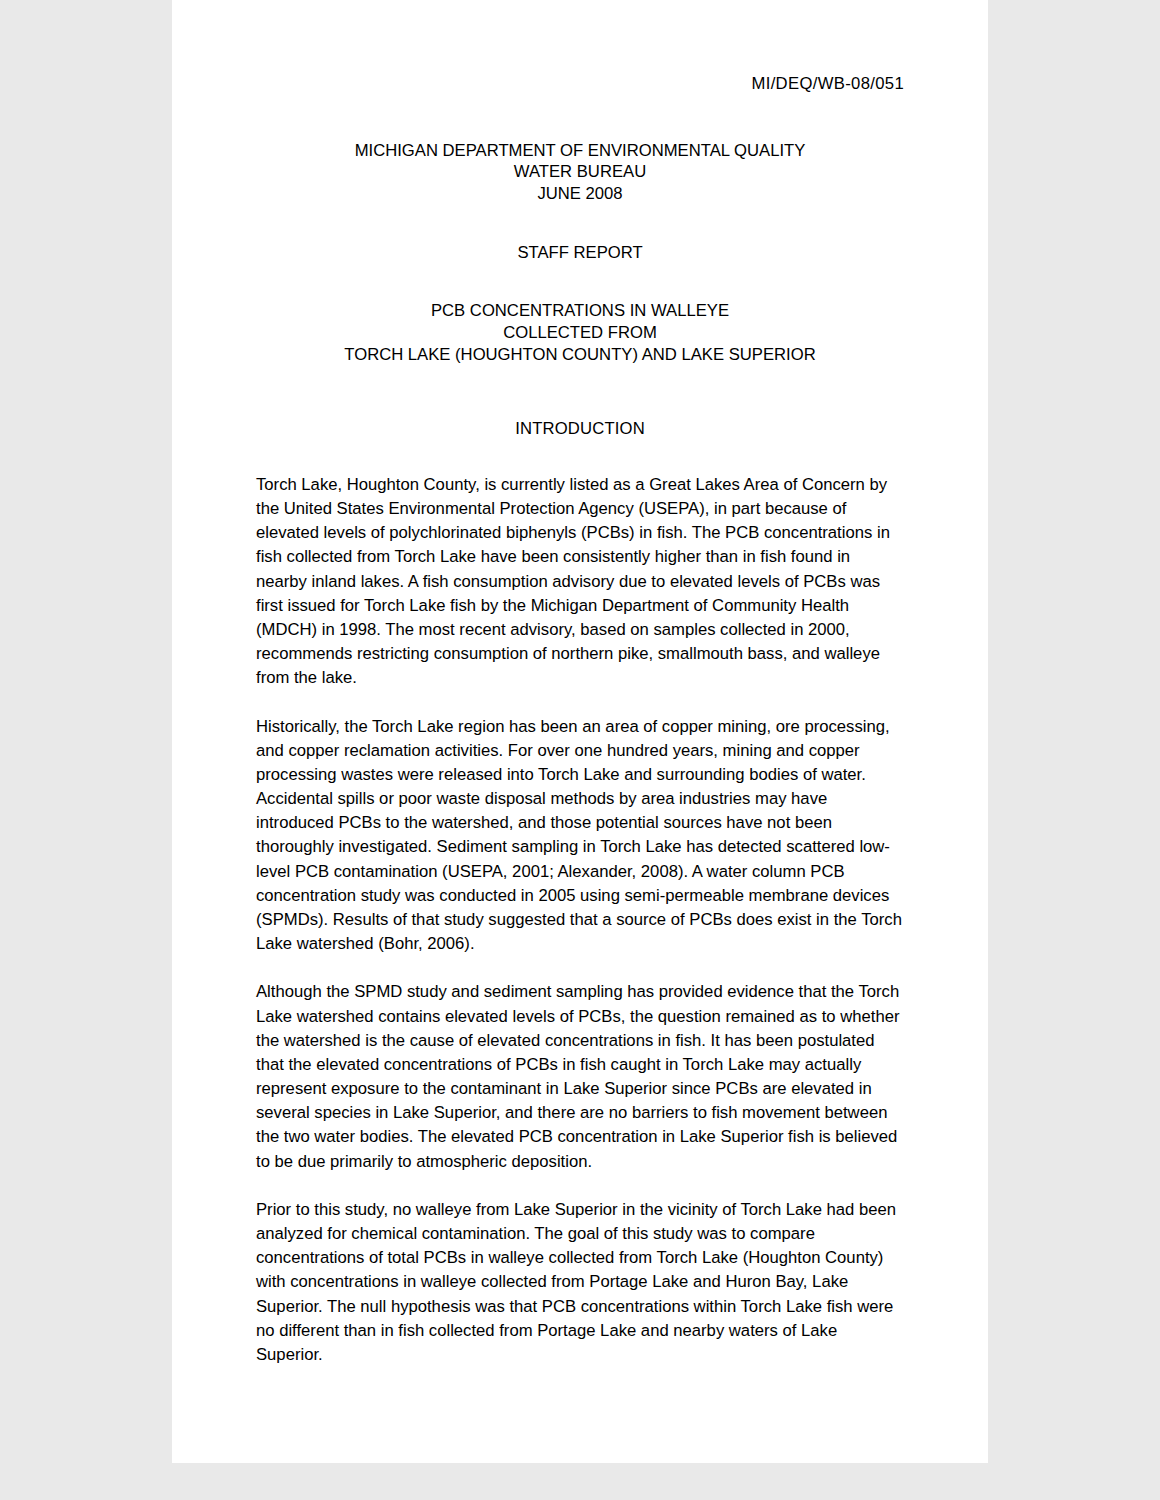MI/DEQ/WB-08/051
MICHIGAN DEPARTMENT OF ENVIRONMENTAL QUALITY
WATER BUREAU
JUNE 2008
STAFF REPORT
PCB CONCENTRATIONS IN WALLEYE
COLLECTED FROM
TORCH LAKE (HOUGHTON COUNTY) AND LAKE SUPERIOR
INTRODUCTION
Torch Lake, Houghton County, is currently listed as a Great Lakes Area of Concern by the United States Environmental Protection Agency (USEPA), in part because of elevated levels of polychlorinated biphenyls (PCBs) in fish. The PCB concentrations in fish collected from Torch Lake have been consistently higher than in fish found in nearby inland lakes. A fish consumption advisory due to elevated levels of PCBs was first issued for Torch Lake fish by the Michigan Department of Community Health (MDCH) in 1998. The most recent advisory, based on samples collected in 2000, recommends restricting consumption of northern pike, smallmouth bass, and walleye from the lake.
Historically, the Torch Lake region has been an area of copper mining, ore processing, and copper reclamation activities. For over one hundred years, mining and copper processing wastes were released into Torch Lake and surrounding bodies of water. Accidental spills or poor waste disposal methods by area industries may have introduced PCBs to the watershed, and those potential sources have not been thoroughly investigated. Sediment sampling in Torch Lake has detected scattered low-level PCB contamination (USEPA, 2001; Alexander, 2008). A water column PCB concentration study was conducted in 2005 using semi-permeable membrane devices (SPMDs). Results of that study suggested that a source of PCBs does exist in the Torch Lake watershed (Bohr, 2006).
Although the SPMD study and sediment sampling has provided evidence that the Torch Lake watershed contains elevated levels of PCBs, the question remained as to whether the watershed is the cause of elevated concentrations in fish. It has been postulated that the elevated concentrations of PCBs in fish caught in Torch Lake may actually represent exposure to the contaminant in Lake Superior since PCBs are elevated in several species in Lake Superior, and there are no barriers to fish movement between the two water bodies. The elevated PCB concentration in Lake Superior fish is believed to be due primarily to atmospheric deposition.
Prior to this study, no walleye from Lake Superior in the vicinity of Torch Lake had been analyzed for chemical contamination. The goal of this study was to compare concentrations of total PCBs in walleye collected from Torch Lake (Houghton County) with concentrations in walleye collected from Portage Lake and Huron Bay, Lake Superior. The null hypothesis was that PCB concentrations within Torch Lake fish were no different than in fish collected from Portage Lake and nearby waters of Lake Superior.